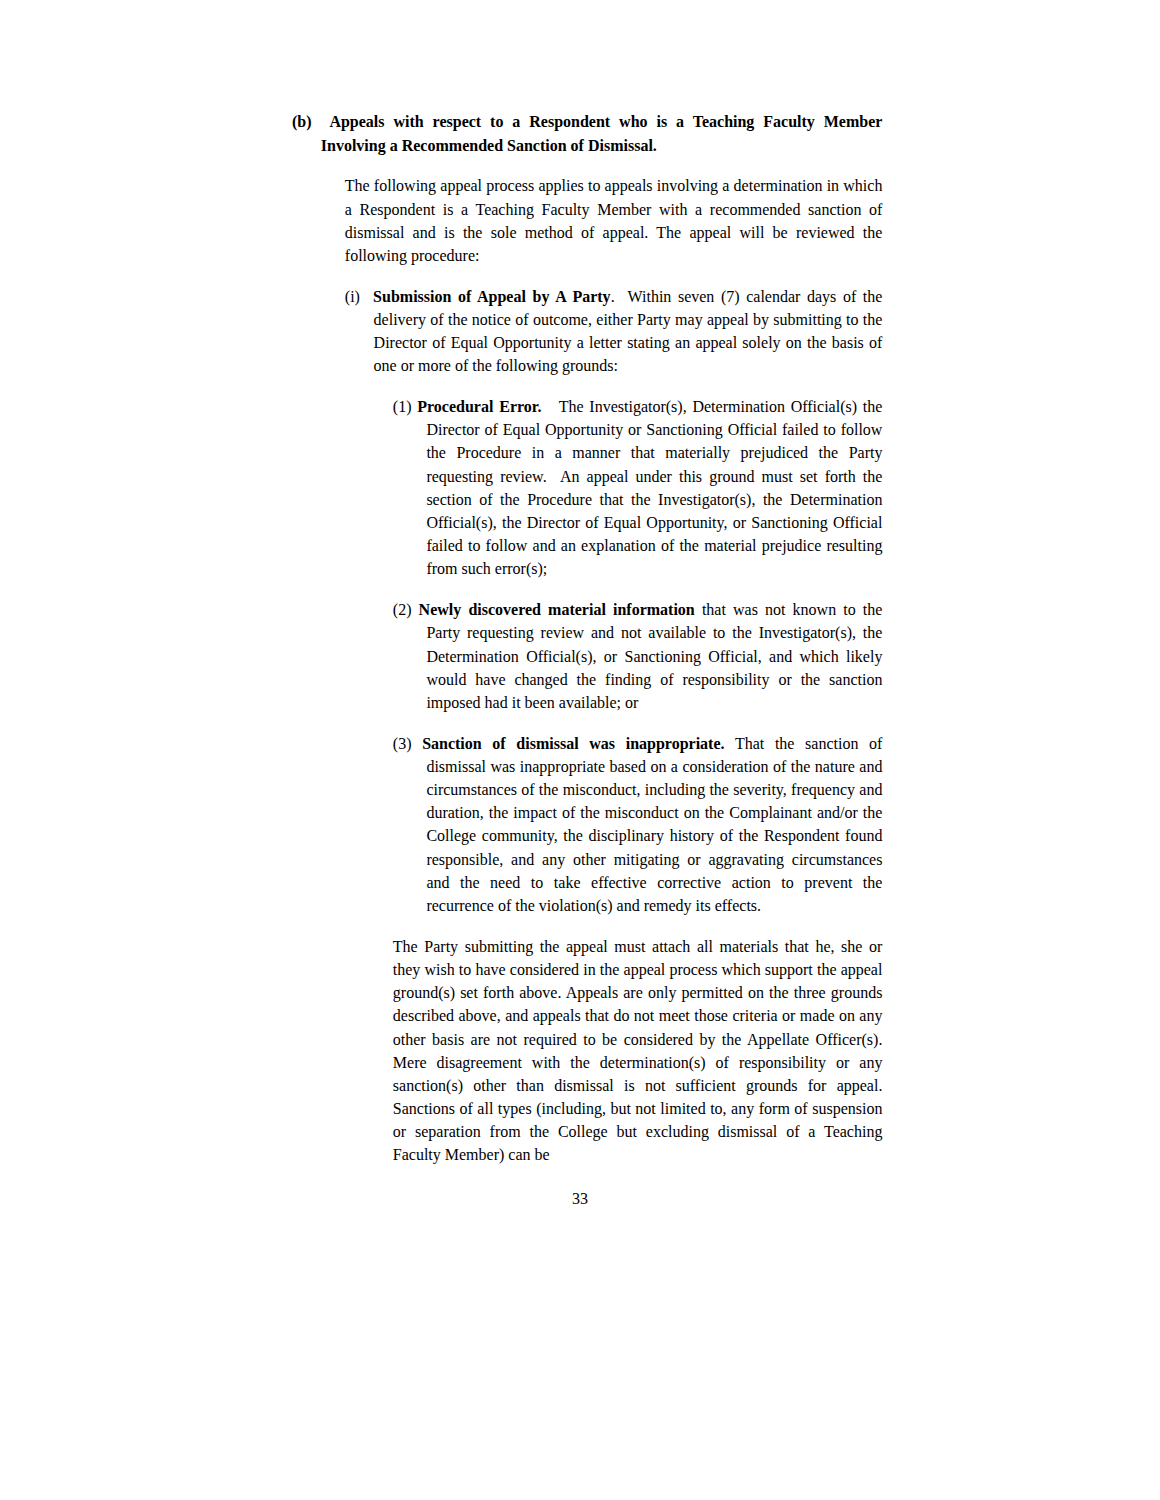(b) Appeals with respect to a Respondent who is a Teaching Faculty Member Involving a Recommended Sanction of Dismissal.
The following appeal process applies to appeals involving a determination in which a Respondent is a Teaching Faculty Member with a recommended sanction of dismissal and is the sole method of appeal. The appeal will be reviewed the following procedure:
(i) Submission of Appeal by A Party. Within seven (7) calendar days of the delivery of the notice of outcome, either Party may appeal by submitting to the Director of Equal Opportunity a letter stating an appeal solely on the basis of one or more of the following grounds:
(1) Procedural Error. The Investigator(s), Determination Official(s) the Director of Equal Opportunity or Sanctioning Official failed to follow the Procedure in a manner that materially prejudiced the Party requesting review. An appeal under this ground must set forth the section of the Procedure that the Investigator(s), the Determination Official(s), the Director of Equal Opportunity, or Sanctioning Official failed to follow and an explanation of the material prejudice resulting from such error(s);
(2) Newly discovered material information that was not known to the Party requesting review and not available to the Investigator(s), the Determination Official(s), or Sanctioning Official, and which likely would have changed the finding of responsibility or the sanction imposed had it been available; or
(3) Sanction of dismissal was inappropriate. That the sanction of dismissal was inappropriate based on a consideration of the nature and circumstances of the misconduct, including the severity, frequency and duration, the impact of the misconduct on the Complainant and/or the College community, the disciplinary history of the Respondent found responsible, and any other mitigating or aggravating circumstances and the need to take effective corrective action to prevent the recurrence of the violation(s) and remedy its effects.
The Party submitting the appeal must attach all materials that he, she or they wish to have considered in the appeal process which support the appeal ground(s) set forth above. Appeals are only permitted on the three grounds described above, and appeals that do not meet those criteria or made on any other basis are not required to be considered by the Appellate Officer(s). Mere disagreement with the determination(s) of responsibility or any sanction(s) other than dismissal is not sufficient grounds for appeal. Sanctions of all types (including, but not limited to, any form of suspension or separation from the College but excluding dismissal of a Teaching Faculty Member) can be
33